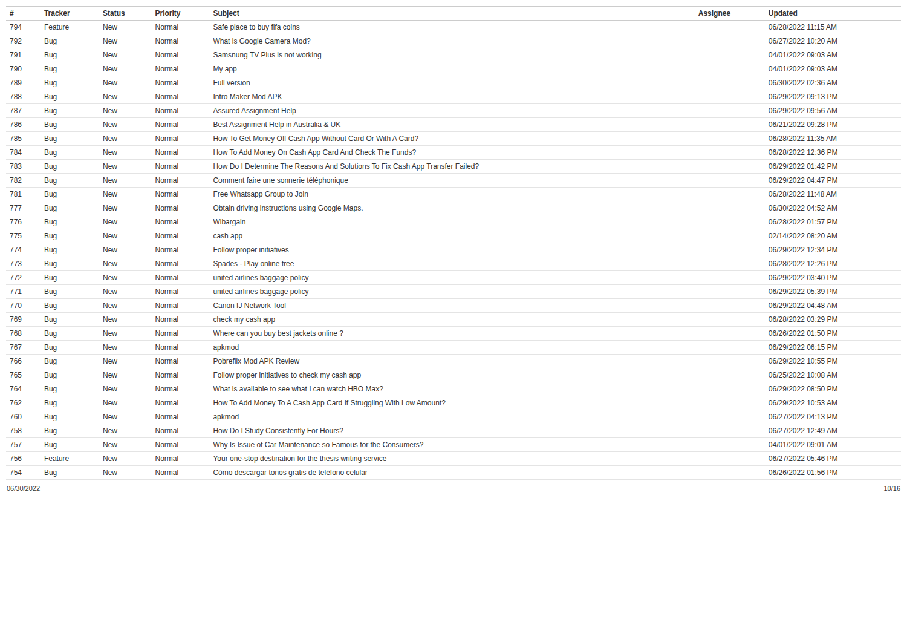| # | Tracker | Status | Priority | Subject | Assignee | Updated |
| --- | --- | --- | --- | --- | --- | --- |
| 794 | Feature | New | Normal | Safe place to buy fifa coins | | 06/28/2022 11:15 AM |
| 792 | Bug | New | Normal | What is Google Camera Mod? | | 06/27/2022 10:20 AM |
| 791 | Bug | New | Normal | Samsnung TV Plus is not working | | 04/01/2022 09:03 AM |
| 790 | Bug | New | Normal | My app | | 04/01/2022 09:03 AM |
| 789 | Bug | New | Normal | Full version | | 06/30/2022 02:36 AM |
| 788 | Bug | New | Normal | Intro Maker Mod APK | | 06/29/2022 09:13 PM |
| 787 | Bug | New | Normal | Assured Assignment Help | | 06/29/2022 09:56 AM |
| 786 | Bug | New | Normal | Best Assignment Help in Australia & UK | | 06/21/2022 09:28 PM |
| 785 | Bug | New | Normal | How To Get Money Off Cash App Without Card Or With A Card? | | 06/28/2022 11:35 AM |
| 784 | Bug | New | Normal | How To Add Money On Cash App Card And Check The Funds? | | 06/28/2022 12:36 PM |
| 783 | Bug | New | Normal | How Do I Determine The Reasons And Solutions To Fix Cash App Transfer Failed? | | 06/29/2022 01:42 PM |
| 782 | Bug | New | Normal | Comment faire une sonnerie téléphonique | | 06/29/2022 04:47 PM |
| 781 | Bug | New | Normal | Free Whatsapp Group to Join | | 06/28/2022 11:48 AM |
| 777 | Bug | New | Normal | Obtain driving instructions using Google Maps. | | 06/30/2022 04:52 AM |
| 776 | Bug | New | Normal | Wibargain | | 06/28/2022 01:57 PM |
| 775 | Bug | New | Normal | cash app | | 02/14/2022 08:20 AM |
| 774 | Bug | New | Normal | Follow proper initiatives | | 06/29/2022 12:34 PM |
| 773 | Bug | New | Normal | Spades - Play online free | | 06/28/2022 12:26 PM |
| 772 | Bug | New | Normal | united airlines baggage policy | | 06/29/2022 03:40 PM |
| 771 | Bug | New | Normal | united airlines baggage policy | | 06/29/2022 05:39 PM |
| 770 | Bug | New | Normal | Canon IJ Network Tool | | 06/29/2022 04:48 AM |
| 769 | Bug | New | Normal | check my cash app | | 06/28/2022 03:29 PM |
| 768 | Bug | New | Normal | Where can you buy best jackets online ? | | 06/26/2022 01:50 PM |
| 767 | Bug | New | Normal | apkmod | | 06/29/2022 06:15 PM |
| 766 | Bug | New | Normal | Pobreflix Mod APK Review | | 06/29/2022 10:55 PM |
| 765 | Bug | New | Normal | Follow proper initiatives to check my cash app | | 06/25/2022 10:08 AM |
| 764 | Bug | New | Normal | What is available to see what I can watch HBO Max? | | 06/29/2022 08:50 PM |
| 762 | Bug | New | Normal | How To Add Money To A Cash App Card If Struggling With Low Amount? | | 06/29/2022 10:53 AM |
| 760 | Bug | New | Normal | apkmod | | 06/27/2022 04:13 PM |
| 758 | Bug | New | Normal | How Do I Study Consistently For Hours? | | 06/27/2022 12:49 AM |
| 757 | Bug | New | Normal | Why Is Issue of Car Maintenance so Famous for the Consumers? | | 04/01/2022 09:01 AM |
| 756 | Feature | New | Normal | Your one-stop destination for the thesis writing service | | 06/27/2022 05:46 PM |
| 754 | Bug | New | Normal | Cómo descargar tonos gratis de teléfono celular | | 06/26/2022 01:56 PM |
| 06/30/2022 | 10/16 |